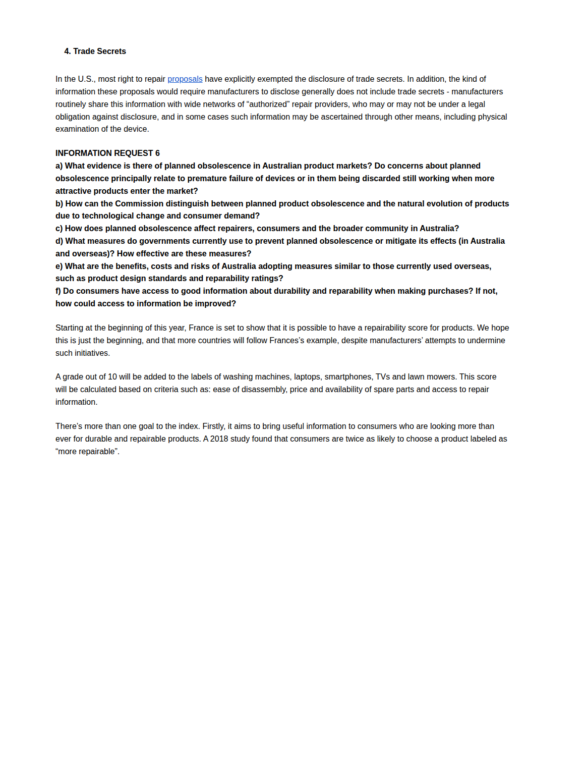Trade Secrets
In the U.S., most right to repair proposals have explicitly exempted the disclosure of trade secrets. In addition, the kind of information these proposals would require manufacturers to disclose generally does not include trade secrets - manufacturers routinely share this information with wide networks of “authorized” repair providers, who may or may not be under a legal obligation against disclosure, and in some cases such information may be ascertained through other means, including physical examination of the device.
INFORMATION REQUEST 6 a) What evidence is there of planned obsolescence in Australian product markets? Do concerns about planned obsolescence principally relate to premature failure of devices or in them being discarded still working when more attractive products enter the market? b) How can the Commission distinguish between planned product obsolescence and the natural evolution of products due to technological change and consumer demand? c) How does planned obsolescence affect repairers, consumers and the broader community in Australia? d) What measures do governments currently use to prevent planned obsolescence or mitigate its effects (in Australia and overseas)? How effective are these measures? e) What are the benefits, costs and risks of Australia adopting measures similar to those currently used overseas, such as product design standards and reparability ratings? f) Do consumers have access to good information about durability and reparability when making purchases? If not, how could access to information be improved?
Starting at the beginning of this year, France is set to show that it is possible to have a repairability score for products. We hope this is just the beginning, and that more countries will follow Frances’s example, despite manufacturers’ attempts to undermine such initiatives.
A grade out of 10 will be added to the labels of washing machines, laptops, smartphones, TVs and lawn mowers. This score will be calculated based on criteria such as: ease of disassembly, price and availability of spare parts and access to repair information.
There’s more than one goal to the index. Firstly, it aims to bring useful information to consumers who are looking more than ever for durable and repairable products. A 2018 study found that consumers are twice as likely to choose a product labeled as “more repairable”.